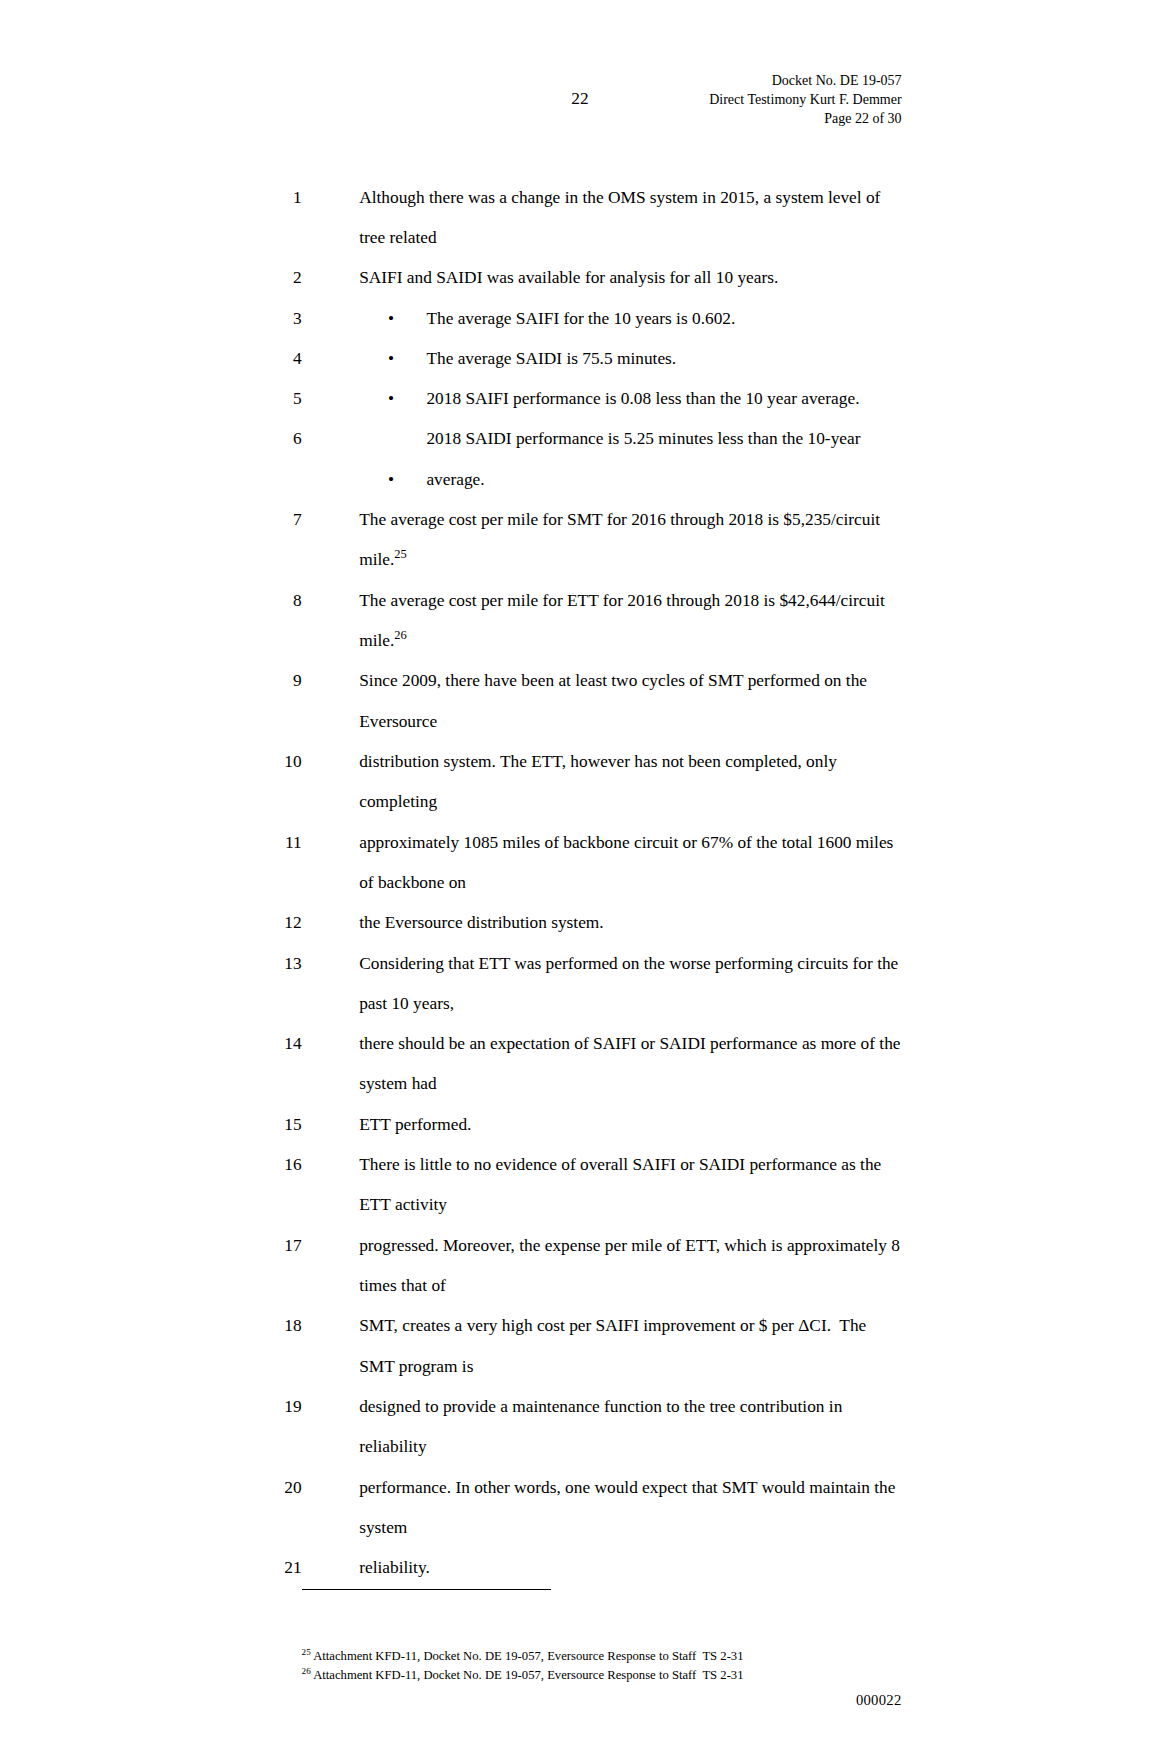Docket No. DE 19-057
Direct Testimony Kurt F. Demmer
Page 22 of 30
22
Although there was a change in the OMS system in 2015, a system level of tree related
SAIFI and SAIDI was available for analysis for all 10 years.
The average SAIFI for the 10 years is 0.602.
The average SAIDI is 75.5 minutes.
2018 SAIFI performance is 0.08 less than the 10 year average.
2018 SAIDI performance is 5.25 minutes less than the 10-year average.
The average cost per mile for SMT for 2016 through 2018 is $5,235/circuit mile.25
The average cost per mile for ETT for 2016 through 2018 is $42,644/circuit mile.26
Since 2009, there have been at least two cycles of SMT performed on the Eversource
distribution system. The ETT, however has not been completed, only completing
approximately 1085 miles of backbone circuit or 67% of the total 1600 miles of backbone on
the Eversource distribution system.
Considering that ETT was performed on the worse performing circuits for the past 10 years,
there should be an expectation of SAIFI or SAIDI performance as more of the system had
ETT performed.
There is little to no evidence of overall SAIFI or SAIDI performance as the ETT activity
progressed. Moreover, the expense per mile of ETT, which is approximately 8 times that of
SMT, creates a very high cost per SAIFI improvement or $ per ΔCI. The SMT program is
designed to provide a maintenance function to the tree contribution in reliability
performance. In other words, one would expect that SMT would maintain the system
reliability.
25 Attachment KFD-11, Docket No. DE 19-057, Eversource Response to Staff TS 2-31
26 Attachment KFD-11, Docket No. DE 19-057, Eversource Response to Staff TS 2-31
000022